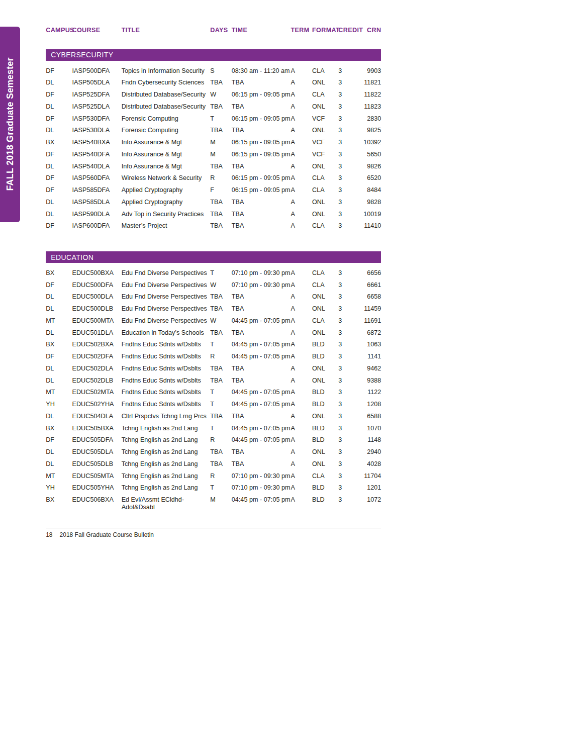FALL 2018 Graduate Semester
| CAMPUS | COURSE | TITLE | DAYS | TIME | TERM | FORMAT | CREDIT | CRN |
| --- | --- | --- | --- | --- | --- | --- | --- | --- |
| CYBERSECURITY |
| DF | IASP500DFA | Topics in Information Security | S | 08:30 am - 11:20 am | A | CLA | 3 | 9903 |
| DL | IASP505DLA | Fndn Cybersecurity Sciences | TBA | TBA | A | ONL | 3 | 11821 |
| DF | IASP525DFA | Distributed Database/Security | W | 06:15 pm - 09:05 pm | A | CLA | 3 | 11822 |
| DL | IASP525DLA | Distributed Database/Security | TBA | TBA | A | ONL | 3 | 11823 |
| DF | IASP530DFA | Forensic Computing | T | 06:15 pm - 09:05 pm | A | VCF | 3 | 2830 |
| DL | IASP530DLA | Forensic Computing | TBA | TBA | A | ONL | 3 | 9825 |
| BX | IASP540BXA | Info Assurance & Mgt | M | 06:15 pm - 09:05 pm | A | VCF | 3 | 10392 |
| DF | IASP540DFA | Info Assurance & Mgt | M | 06:15 pm - 09:05 pm | A | VCF | 3 | 5650 |
| DL | IASP540DLA | Info Assurance & Mgt | TBA | TBA | A | ONL | 3 | 9826 |
| DF | IASP560DFA | Wireless Network & Security | R | 06:15 pm - 09:05 pm | A | CLA | 3 | 6520 |
| DF | IASP585DFA | Applied Cryptography | F | 06:15 pm - 09:05 pm | A | CLA | 3 | 8484 |
| DL | IASP585DLA | Applied Cryptography | TBA | TBA | A | ONL | 3 | 9828 |
| DL | IASP590DLA | Adv Top in Security Practices | TBA | TBA | A | ONL | 3 | 10019 |
| DF | IASP600DFA | Master’s Project | TBA | TBA | A | CLA | 3 | 11410 |
| EDUCATION |
| BX | EDUC500BXA | Edu Fnd Diverse Perspectives | T | 07:10 pm - 09:30 pm | A | CLA | 3 | 6656 |
| DF | EDUC500DFA | Edu Fnd Diverse Perspectives | W | 07:10 pm - 09:30 pm | A | CLA | 3 | 6661 |
| DL | EDUC500DLA | Edu Fnd Diverse Perspectives | TBA | TBA | A | ONL | 3 | 6658 |
| DL | EDUC500DLB | Edu Fnd Diverse Perspectives | TBA | TBA | A | ONL | 3 | 11459 |
| MT | EDUC500MTA | Edu Fnd Diverse Perspectives | W | 04:45 pm - 07:05 pm | A | CLA | 3 | 11691 |
| DL | EDUC501DLA | Education in Today’s Schools | TBA | TBA | A | ONL | 3 | 6872 |
| BX | EDUC502BXA | Fndtns Educ Sdnts w/Dsblts | T | 04:45 pm - 07:05 pm | A | BLD | 3 | 1063 |
| DF | EDUC502DFA | Fndtns Educ Sdnts w/Dsblts | R | 04:45 pm - 07:05 pm | A | BLD | 3 | 1141 |
| DL | EDUC502DLA | Fndtns Educ Sdnts w/Dsblts | TBA | TBA | A | ONL | 3 | 9462 |
| DL | EDUC502DLB | Fndtns Educ Sdnts w/Dsblts | TBA | TBA | A | ONL | 3 | 9388 |
| MT | EDUC502MTA | Fndtns Educ Sdnts w/Dsblts | T | 04:45 pm - 07:05 pm | A | BLD | 3 | 1122 |
| YH | EDUC502YHA | Fndtns Educ Sdnts w/Dsblts | T | 04:45 pm - 07:05 pm | A | BLD | 3 | 1208 |
| DL | EDUC504DLA | Cltrl Prspctvs Tchng Lrng Prcs | TBA | TBA | A | ONL | 3 | 6588 |
| BX | EDUC505BXA | Tchng English as 2nd Lang | T | 04:45 pm - 07:05 pm | A | BLD | 3 | 1070 |
| DF | EDUC505DFA | Tchng English as 2nd Lang | R | 04:45 pm - 07:05 pm | A | BLD | 3 | 1148 |
| DL | EDUC505DLA | Tchng English as 2nd Lang | TBA | TBA | A | ONL | 3 | 2940 |
| DL | EDUC505DLB | Tchng English as 2nd Lang | TBA | TBA | A | ONL | 3 | 4028 |
| MT | EDUC505MTA | Tchng English as 2nd Lang | R | 07:10 pm - 09:30 pm | A | CLA | 3 | 11704 |
| YH | EDUC505YHA | Tchng English as 2nd Lang | T | 07:10 pm - 09:30 pm | A | BLD | 3 | 1201 |
| BX | EDUC506BXA | Ed Evl/Assmt ECldhd-Adol&Dsabl | M | 04:45 pm - 07:05 pm | A | BLD | 3 | 1072 |
182018 Fall Graduate Course Bulletin